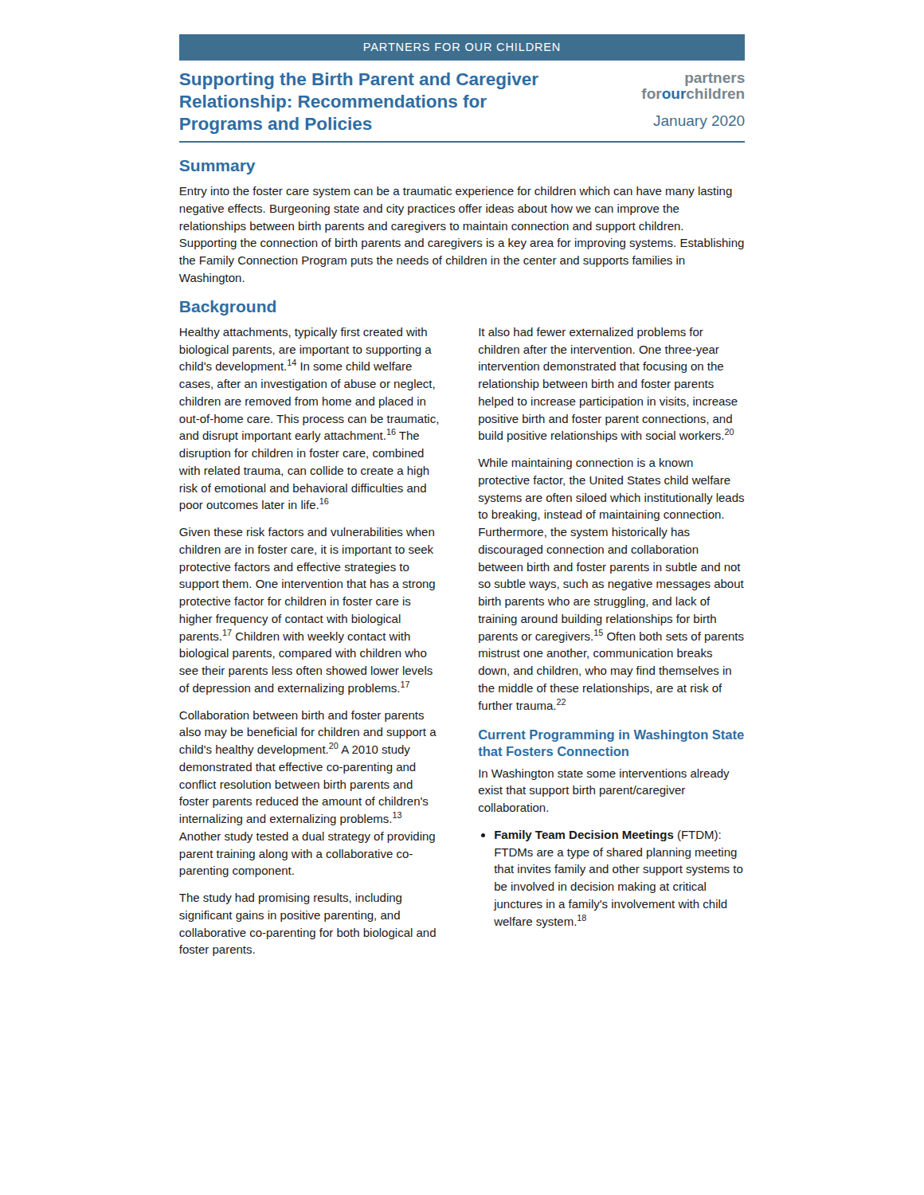PARTNERS FOR OUR CHILDREN
Supporting the Birth Parent and Caregiver Relationship: Recommendations for Programs and Policies
partners for our children
January 2020
Summary
Entry into the foster care system can be a traumatic experience for children which can have many lasting negative effects. Burgeoning state and city practices offer ideas about how we can improve the relationships between birth parents and caregivers to maintain connection and support children. Supporting the connection of birth parents and caregivers is a key area for improving systems. Establishing the Family Connection Program puts the needs of children in the center and supports families in Washington.
Background
Healthy attachments, typically first created with biological parents, are important to supporting a child's development.14 In some child welfare cases, after an investigation of abuse or neglect, children are removed from home and placed in out-of-home care. This process can be traumatic, and disrupt important early attachment.16 The disruption for children in foster care, combined with related trauma, can collide to create a high risk of emotional and behavioral difficulties and poor outcomes later in life.16
Given these risk factors and vulnerabilities when children are in foster care, it is important to seek protective factors and effective strategies to support them. One intervention that has a strong protective factor for children in foster care is higher frequency of contact with biological parents.17 Children with weekly contact with biological parents, compared with children who see their parents less often showed lower levels of depression and externalizing problems.17
Collaboration between birth and foster parents also may be beneficial for children and support a child's healthy development.20 A 2010 study demonstrated that effective co-parenting and conflict resolution between birth parents and foster parents reduced the amount of children's internalizing and externalizing problems.13 Another study tested a dual strategy of providing parent training along with a collaborative co-parenting component.
The study had promising results, including significant gains in positive parenting, and collaborative co-parenting for both biological and foster parents.
It also had fewer externalized problems for children after the intervention. One three-year intervention demonstrated that focusing on the relationship between birth and foster parents helped to increase participation in visits, increase positive birth and foster parent connections, and build positive relationships with social workers.20
While maintaining connection is a known protective factor, the United States child welfare systems are often siloed which institutionally leads to breaking, instead of maintaining connection. Furthermore, the system historically has discouraged connection and collaboration between birth and foster parents in subtle and not so subtle ways, such as negative messages about birth parents who are struggling, and lack of training around building relationships for birth parents or caregivers.15 Often both sets of parents mistrust one another, communication breaks down, and children, who may find themselves in the middle of these relationships, are at risk of further trauma.22
Current Programming in Washington State that Fosters Connection
In Washington state some interventions already exist that support birth parent/caregiver collaboration.
Family Team Decision Meetings (FTDM): FTDMs are a type of shared planning meeting that invites family and other support systems to be involved in decision making at critical junctures in a family's involvement with child welfare system.18